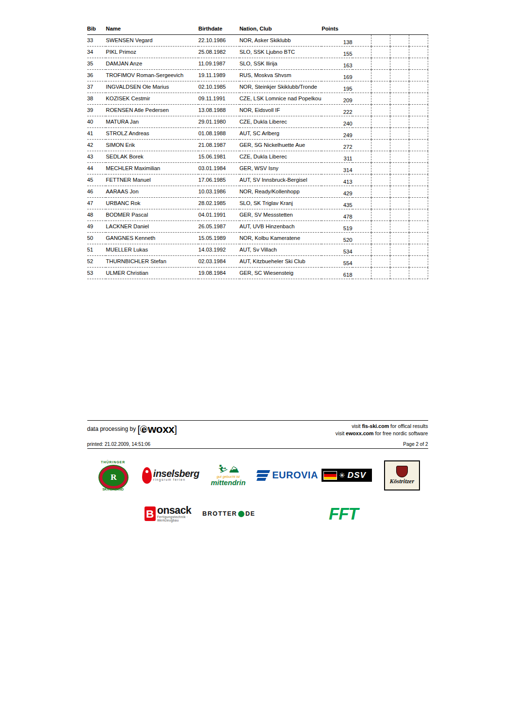| Bib | Name | Birthdate | Nation, Club | Points | | | |
| --- | --- | --- | --- | --- | --- | --- | --- |
| 33 | SWENSEN Vegard | 22.10.1986 | NOR, Asker Skiklubb | 138 | | | | |
| 34 | PIKL Primoz | 25.08.1982 | SLO, SSK Ljubno BTC | 155 | | | | |
| 35 | DAMJAN Anze | 11.09.1987 | SLO, SSK Ilirija | 163 | | | | |
| 36 | TROFIMOV Roman-Sergeevich | 19.11.1989 | RUS, Moskva Shvsm | 169 | | | | |
| 37 | INGVALDSEN Ole Marius | 02.10.1985 | NOR, Steinkjer Skiklubb/Tronde | 195 | | | | |
| 38 | KOZISEK Cestmir | 09.11.1991 | CZE, LSK Lomnice nad Popelkou | 209 | | | | |
| 39 | ROENSEN Atle Pedersen | 13.08.1988 | NOR, Eidsvoll IF | 222 | | | | |
| 40 | MATURA Jan | 29.01.1980 | CZE, Dukla Liberec | 240 | | | | |
| 41 | STROLZ Andreas | 01.08.1988 | AUT, SC Arlberg | 249 | | | | |
| 42 | SIMON Erik | 21.08.1987 | GER, SG Nickelhuette Aue | 272 | | | | |
| 43 | SEDLAK Borek | 15.06.1981 | CZE, Dukla Liberec | 311 | | | | |
| 44 | MECHLER Maximilian | 03.01.1984 | GER, WSV Isny | 314 | | | | |
| 45 | FETTNER Manuel | 17.06.1985 | AUT, SV Innsbruck-Bergisel | 413 | | | | |
| 46 | AARAAS Jon | 10.03.1986 | NOR, Ready/Kollenhopp | 429 | | | | |
| 47 | URBANC Rok | 28.02.1985 | SLO, SK Triglav Kranj | 435 | | | | |
| 48 | BODMER Pascal | 04.01.1991 | GER, SV Messstetten | 478 | | | | |
| 49 | LACKNER Daniel | 26.05.1987 | AUT, UVB Hinzenbach | 519 | | | | |
| 50 | GANGNES Kenneth | 15.05.1989 | NOR, Kolbu Kameratene | 520 | | | | |
| 51 | MUELLER Lukas | 14.03.1992 | AUT, Sv Villach | 534 | | | | |
| 52 | THURNBICHLER Stefan | 02.03.1984 | AUT, Kitzbueheler Ski Club | 554 | | | | |
| 53 | ULMER Christian | 19.08.1984 | GER, SC Wiesensteig | 618 | | | | |
data processing by [ewoxx]
visit fis-ski.com for offical results
visit ewoxx.com for free nordic software
printed: 21.02.2009, 14:51:06
Page 2 of 2
THÜRINGER
R
SKIVERBAND
inselsberg
ringsrum ferien
⛷ ⛰
gut gebucht ist
mittendrin
EUROVIA
✳
DSV
Köstritzer
B
onsack
Fertigungstechnik · Werkzeugbau
BROTTER DE
FFT